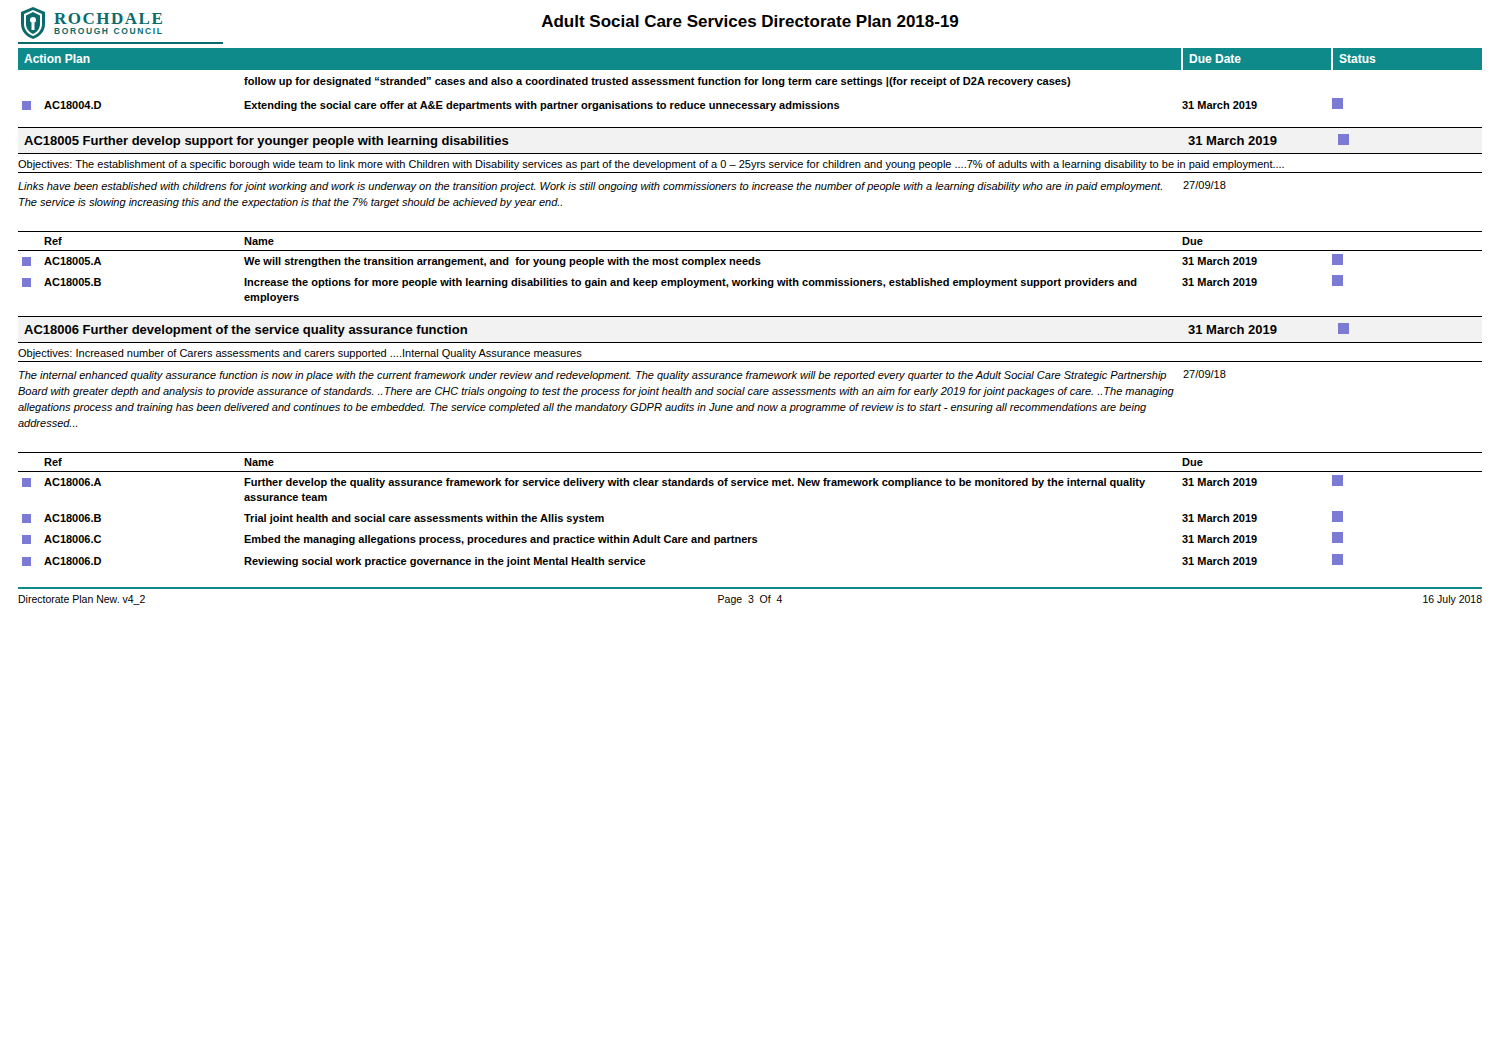ROCHDALE
BOROUGH COUNCIL
Adult Social Care Services Directorate Plan 2018-19
| Action Plan | Due Date | Status |
| | | follow up for designated “stranded” cases and also a coordinated trusted assessment function for long term care settings /(for receipt of D2A recovery cases) | | |
| | AC18004.D | Extending the social care offer at A&E departments with partner organisations to reduce unnecessary admissions | 31 March 2019 | |
| AC18005 Further develop support for younger people with learning disabilities | 31 March 2019 | |
| Objectives: The establishment of a specific borough wide team to link more with Children with Disability services as part of the development of a 0 – 25yrs service for children and young people ....7% of adults with a learning disability to be in paid employment.... |
| Links have been established with childrens for joint working and work is underway on the transition project. Work is still ongoing with commissioners to increase the number of people with a learning disability who are in paid employment. The service is slowing increasing this and the expectation is that the 7% target should be achieved by year end.. | 27/09/18 |
| | Ref | Name | Due | |
| | AC18005.A | We will strengthen the transition arrangement, and for young people with the most complex needs | 31 March 2019 | |
| | AC18005.B | Increase the options for more people with learning disabilities to gain and keep employment, working with commissioners, established employment support providers and employers | 31 March 2019 | |
| AC18006 Further development of the service quality assurance function | 31 March 2019 | |
| Objectives: Increased number of Carers assessments and carers supported ....Internal Quality Assurance measures |
| The internal enhanced quality assurance function is now in place with the current framework under review and redevelopment. The quality assurance framework will be reported every quarter to the Adult Social Care Strategic Partnership Board with greater depth and analysis to provide assurance of standards. ..There are CHC trials ongoing to test the process for joint health and social care assessments with an aim for early 2019 for joint packages of care. ..The managing allegations process and training has been delivered and continues to be embedded. The service completed all the mandatory GDPR audits in June and now a programme of review is to start - ensuring all recommendations are being addressed... | 27/09/18 |
| | Ref | Name | Due | |
| | AC18006.A | Further develop the quality assurance framework for service delivery with clear standards of service met. New framework compliance to be monitored by the internal quality assurance team | 31 March 2019 | |
| | AC18006.B | Trial joint health and social care assessments within the Allis system | 31 March 2019 | |
| | AC18006.C | Embed the managing allegations process, procedures and practice within Adult Care and partners | 31 March 2019 | |
| | AC18006.D | Reviewing social work practice governance in the joint Mental Health service | 31 March 2019 | |
Directorate Plan New. v4_2
Page 3 Of 4
16 July 2018